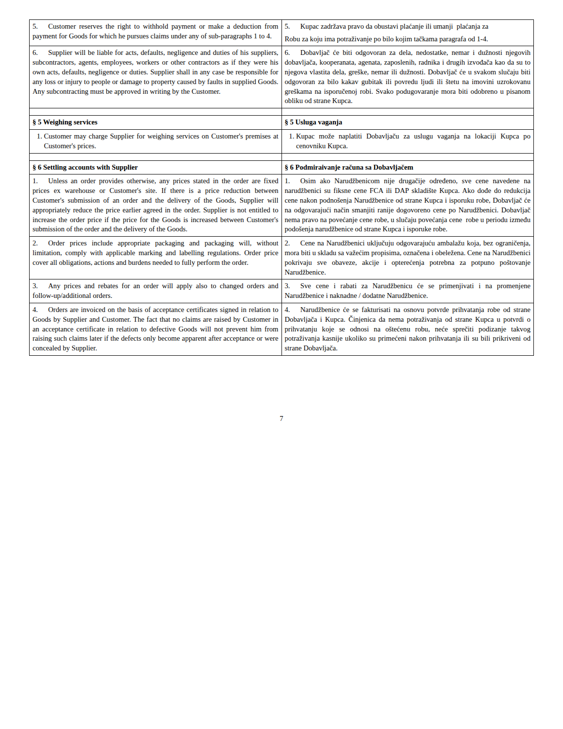| 5. Customer reserves the right to withhold payment or make a deduction from payment for Goods for which he pursues claims under any of sub-paragraphs 1 to 4. | 5. Kupac zadržava pravo da obustavi plaćanje ili umanji plaćanja za Robu za koju ima potraživanje po bilo kojim tačkama paragrafa od 1-4. |
| 6. Supplier will be liable for acts, defaults, negligence and duties of his suppliers, subcontractors, agents, employees, workers or other contractors as if they were his own acts, defaults, negligence or duties. Supplier shall in any case be responsible for any loss or injury to people or damage to property caused by faults in supplied Goods. Any subcontracting must be approved in writing by the Customer. | 6. Dobavljač će biti odgovoran za dela, nedostatke, nemar i dužnosti njegovih dobavljača, kooperanata, agenata, zaposlenih, radnika i drugih izvođača kao da su to njegova vlastita dela, greške, nemar ili dužnosti. Dobavljač će u svakom slučaju biti odgovoran za bilo kakav gubitak ili povredu ljudi ili štetu na imovini uzrokovanu greškama na isporučenoj robi. Svako podugovaranje mora biti odobreno u pisanom obliku od strane Kupca. |
| § 5 Weighing services | § 5 Usluga vaganja |
| Customer may charge Supplier for weighing services on Customer's premises at Customer's prices. | Kupac može naplatiti Dobavljaču za uslugu vaganja na lokaciji Kupca po cenovniku Kupca. |
| § 6 Settling accounts with Supplier | § 6 Podmiraivanje računa sa Dobavljačem |
| 1. Unless an order provides otherwise, any prices stated in the order are fixed prices ex warehouse or Customer's site. If there is a price reduction between Customer's submission of an order and the delivery of the Goods, Supplier will appropriately reduce the price earlier agreed in the order. Supplier is not entitled to increase the order price if the price for the Goods is increased between Customer's submission of the order and the delivery of the Goods. | 1. Osim ako Narudžbenicom nije drugačije određeno, sve cene navedene na narudžbenici su fiksne cene FCA ili DAP skladište Kupca. Ako dođe do redukcija cene nakon podnošenja Narudžbenice od strane Kupca i isporuku robe, Dobavljač će na odgovarajući način smanjiti ranije dogovoreno cene po Narudžbenici. Dobavljač nema pravo na povećanje cene robe, u slučaju povećanja cene robe u periodu između podošenja narudžbenice od strane Kupca i isporuke robe. |
| 2. Order prices include appropriate packaging and packaging will, without limitation, comply with applicable marking and labelling regulations. Order price cover all obligations, actions and burdens needed to fully perform the order. | 2. Cene na Narudžbenici uključuju odgovarajuću ambalažu koja, bez ograničenja, mora biti u skladu sa važećim propisima, označena i obeležena. Cene na Narudžbenici pokrivaju sve obaveze, akcije i opterećenja potrebna za potpuno poštovanje Narudžbenice. |
| 3. Any prices and rebates for an order will apply also to changed orders and follow-up/additional orders. | 3. Sve cene i rabati za Narudžbenicu će se primenjivati i na promenjene Narudžbenice i naknadne / dodatne Narudžbenice. |
| 4. Orders are invoiced on the basis of acceptance certificates signed in relation to Goods by Supplier and Customer. The fact that no claims are raised by Customer in an acceptance certificate in relation to defective Goods will not prevent him from raising such claims later if the defects only become apparent after acceptance or were concealed by Supplier. | 4. Narudžbenice će se fakturisati na osnovu potvrde prihvatanja robe od strane Dobavljača i Kupca. Činjenica da nema potraživanja od strane Kupca u potvrdi o prihvatanju koje se odnosi na oštećenu robu, neće sprečiti podizanje takvog potraživanja kasnije ukoliko su primećeni nakon prihvatanja ili su bili prikriveni od strane Dobavljača. |
7